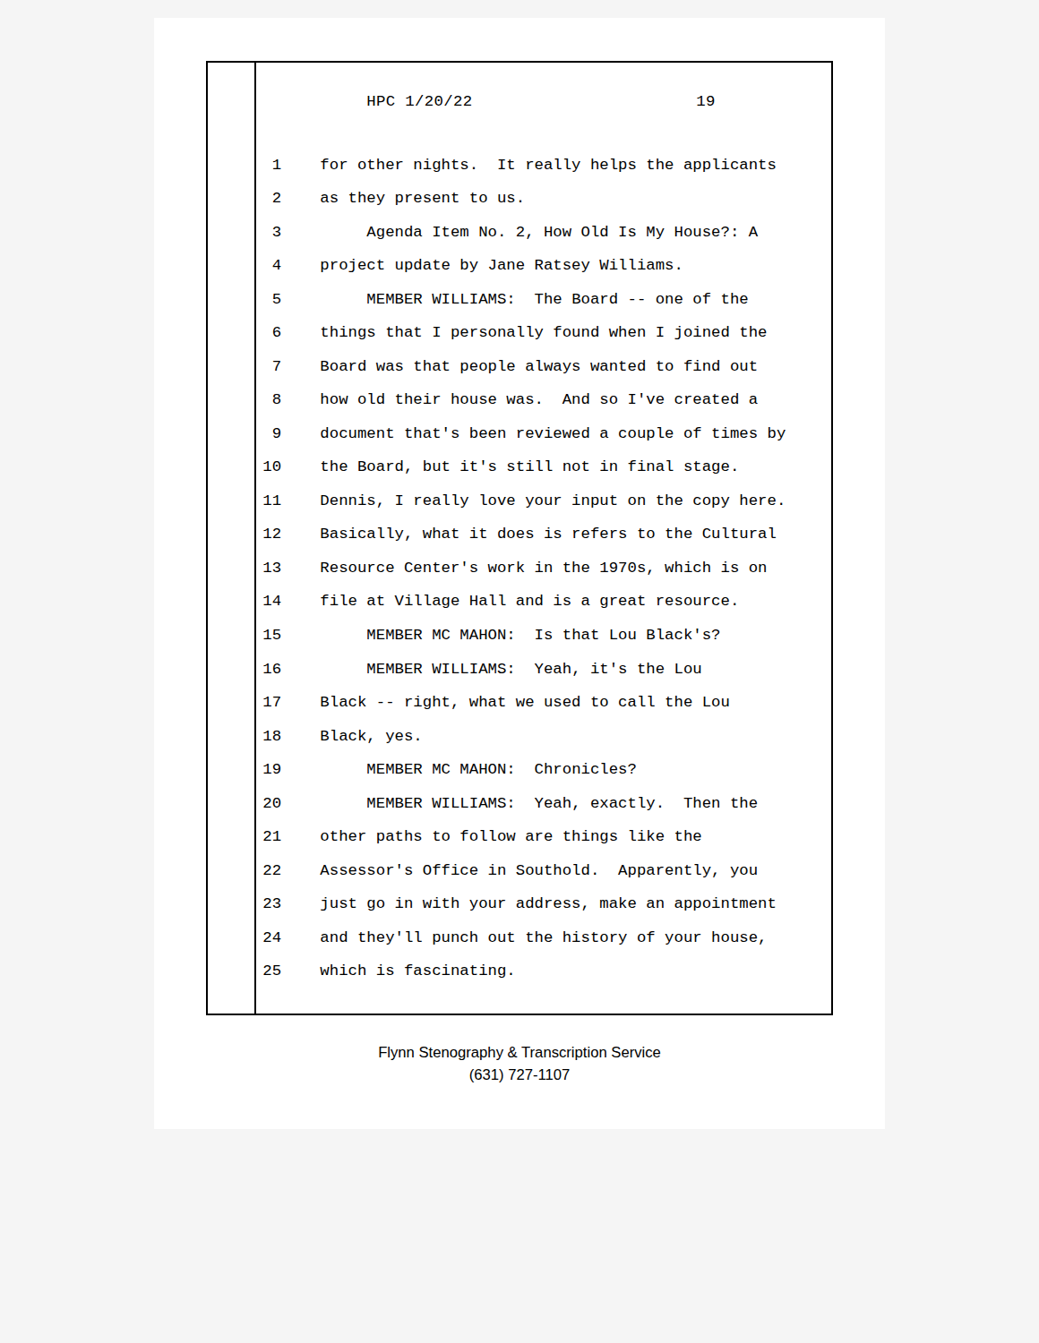HPC 1/20/2219
| 1 | for other nights. It really helps the applicants |
| 2 | as they present to us. |
| 3 | Agenda Item No. 2, How Old Is My House?: A |
| 4 | project update by Jane Ratsey Williams. |
| 5 | MEMBER WILLIAMS: The Board -- one of the |
| 6 | things that I personally found when I joined the |
| 7 | Board was that people always wanted to find out |
| 8 | how old their house was. And so I've created a |
| 9 | document that's been reviewed a couple of times by |
| 10 | the Board, but it's still not in final stage. |
| 11 | Dennis, I really love your input on the copy here. |
| 12 | Basically, what it does is refers to the Cultural |
| 13 | Resource Center's work in the 1970s, which is on |
| 14 | file at Village Hall and is a great resource. |
| 15 | MEMBER MC MAHON: Is that Lou Black's? |
| 16 | MEMBER WILLIAMS: Yeah, it's the Lou |
| 17 | Black -- right, what we used to call the Lou |
| 18 | Black, yes. |
| 19 | MEMBER MC MAHON: Chronicles? |
| 20 | MEMBER WILLIAMS: Yeah, exactly. Then the |
| 21 | other paths to follow are things like the |
| 22 | Assessor's Office in Southold. Apparently, you |
| 23 | just go in with your address, make an appointment |
| 24 | and they'll punch out the history of your house, |
| 25 | which is fascinating. |
Flynn Stenography & Transcription Service
(631) 727-1107